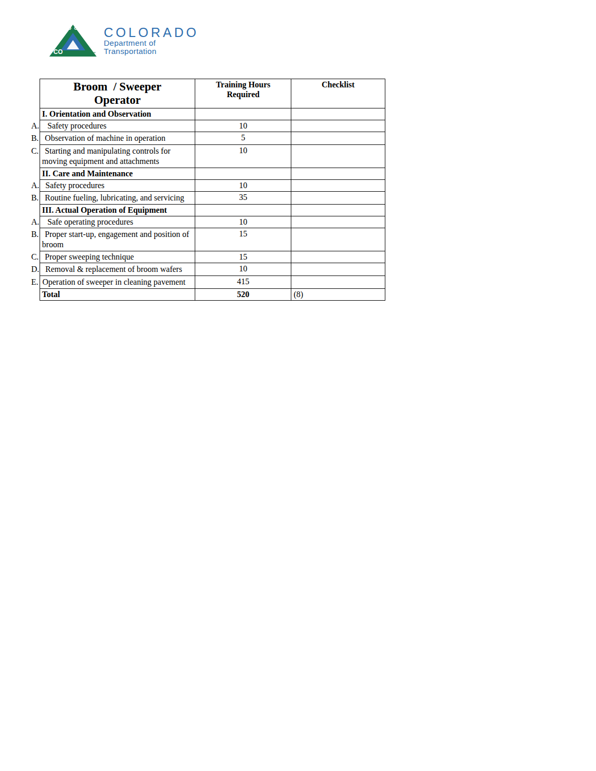C D O T
CO
™
COLORADO
Department of
Transportation
| Broom / Sweeper Operator | Training Hours Required | Checklist |
| I. Orientation and Observation | | |
| A. Safety procedures | 10 | |
| B. Observation of machine in operation | 5 | |
| C. Starting and manipulating controls for moving equipment and attachments | 10 | |
| II. Care and Maintenance | | |
| A. Safety procedures | 10 | |
| B. Routine fueling, lubricating, and servicing | 35 | |
| III. Actual Operation of Equipment | | |
| A. Safe operating procedures | 10 | |
| B. Proper start-up, engagement and position of broom | 15 | |
| C. Proper sweeping technique | 15 | |
| D. Removal & replacement of broom wafers | 10 | |
| E. Operation of sweeper in cleaning pavement | 415 | |
| Total | 520 | (8) |